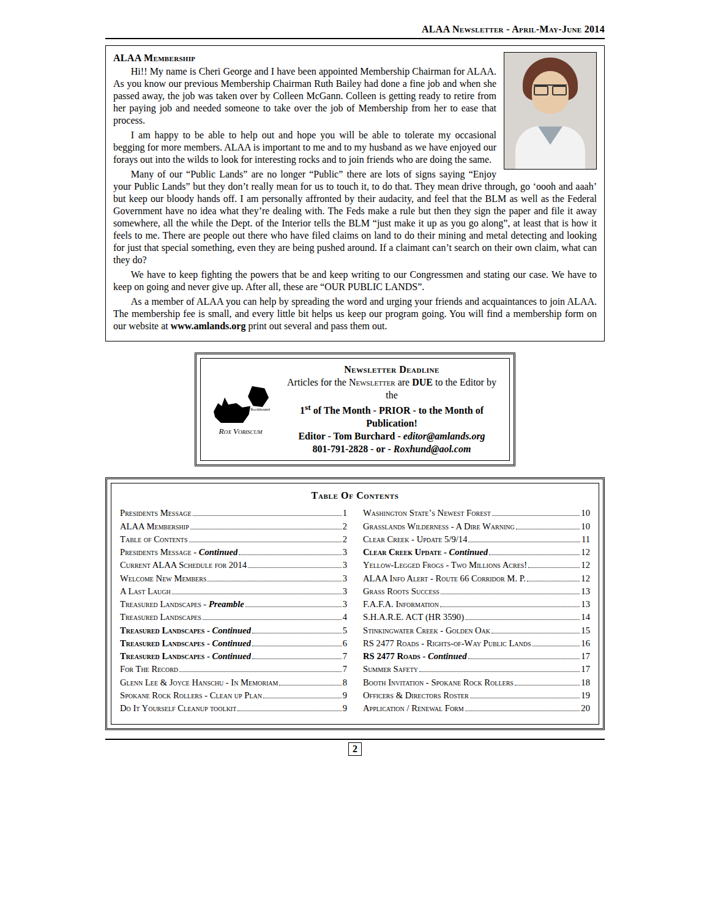ALAA Newsletter - April-May-June 2014
ALAA Membership
Hi!! My name is Cheri George and I have been appointed Membership Chairman for ALAA. As you know our previous Membership Chairman Ruth Bailey had done a fine job and when she passed away, the job was taken over by Colleen McGann. Colleen is getting ready to retire from her paying job and needed someone to take over the job of Membership from her to ease that process.
I am happy to be able to help out and hope you will be able to tolerate my occasional begging for more members. ALAA is important to me and to my husband as we have enjoyed our forays out into the wilds to look for interesting rocks and to join friends who are doing the same.
Many of our “Public Lands” are no longer “Public” there are lots of signs saying “Enjoy your Public Lands” but they don’t really mean for us to touch it, to do that. They mean drive through, go ‘oooh and aaah’ but keep our bloody hands off. I am personally affronted by their audacity, and feel that the BLM as well as the Federal Government have no idea what they’re dealing with. The Feds make a rule but then they sign the paper and file it away somewhere, all the while the Dept. of the Interior tells the BLM “just make it up as you go along”, at least that is how it feels to me. There are people out there who have filed claims on land to do their mining and metal detecting and looking for just that special something, even they are being pushed around. If a claimant can’t search on their own claim, what can they do?
We have to keep fighting the powers that be and keep writing to our Congressmen and stating our case. We have to keep on going and never give up. After all, these are “OUR PUBLIC LANDS”.
As a member of ALAA you can help by spreading the word and urging your friends and acquaintances to join ALAA. The membership fee is small, and every little bit helps us keep our program going. You will find a membership form on our website at www.amlands.org print out several and pass them out.
Rockhound
Rox Vobiscum
Newsletter Deadline
Articles for the Newsletter are DUE to the Editor by the
1st of The Month - PRIOR - to the Month of Publication!
Editor - Tom Burchard - editor@amlands.org
801-791-2828 - or - Roxhund@aol.com
Table Of Contents
Presidents Message 1
ALAA Membership 2
Table of Contents 2
Presidents Message - Continued 3
Current ALAA Schedule for 2014 3
Welcome New Members 3
A Last Laugh 3
Treasured Landscapes - Preamble 3
Treasured Landscapes 4
Treasured Landscapes - Continued 5
Treasured Landscapes - Continued 6
Treasured Landscapes - Continued 7
For The Record 7
Glenn Lee & Joyce Hanschu - In Memoriam 8
Spokane Rock Rollers - Clean up Plan 9
Do It Yourself Cleanup toolkit 9
Washington State’s Newest Forest 10
Grasslands Wilderness - A Dire Warning 10
Clear Creek - Update 5/9/14 11
Clear Creek Update - Continued 12
Yellow-Legged Frogs - Two Millions Acres! 12
ALAA Info Alert - Route 66 Corridor M. P. 12
Grass Roots Success 13
F.A.F.A. Information 13
S.H.A.R.E. ACT (HR 3590) 14
Stinkingwater Creek - Golden Oak 15
RS 2477 Roads - Rights-of-Way Public Lands 16
RS 2477 Roads - Continued 17
Summer Safety 17
Booth Invitation - Spokane Rock Rollers 18
Officers & Directors Roster 19
Application / Renewal Form 20
2